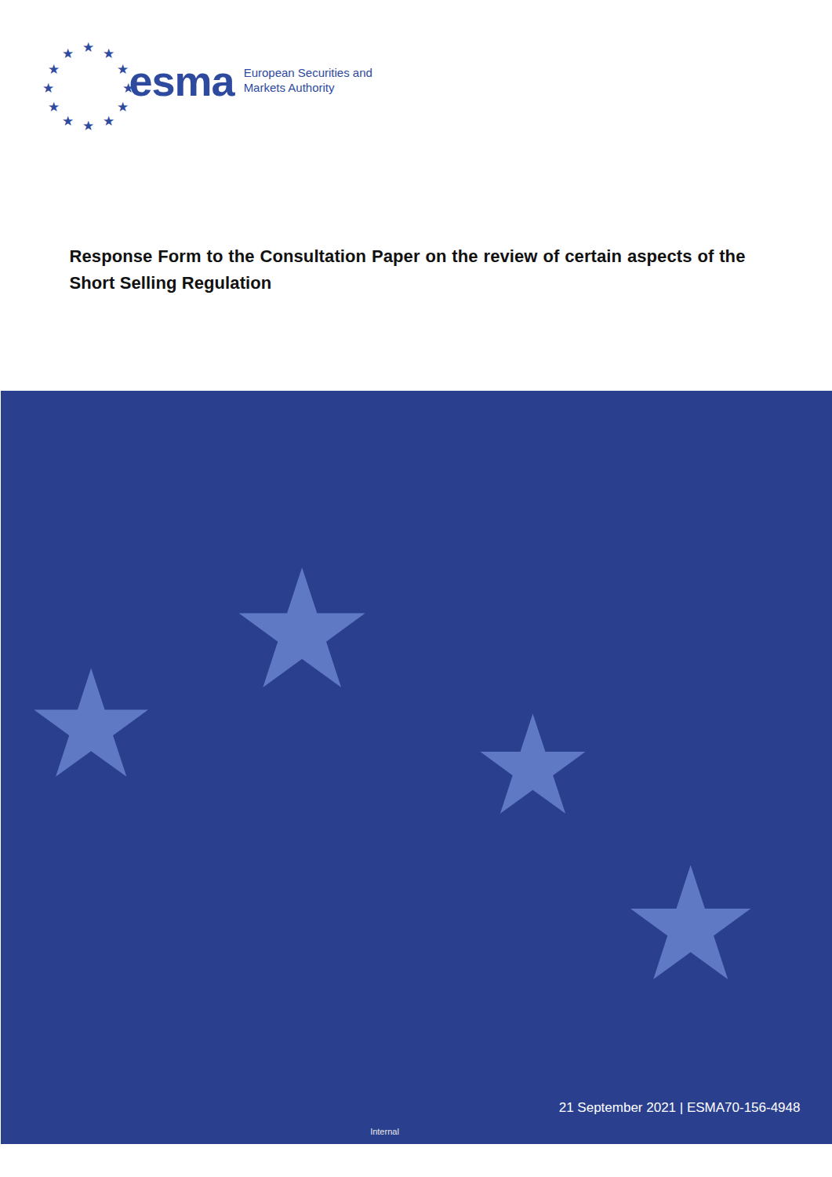★ ★ ★ ★ ★ ★ ★ ★ ★ ★ ★ ★
esma European Securities and
Markets Authority
Response Form to the Consultation Paper on the review of certain aspects of the Short Selling Regulation
★ ★ ★ ★
21 September 2021 | ESMA70-156-4948
Internal